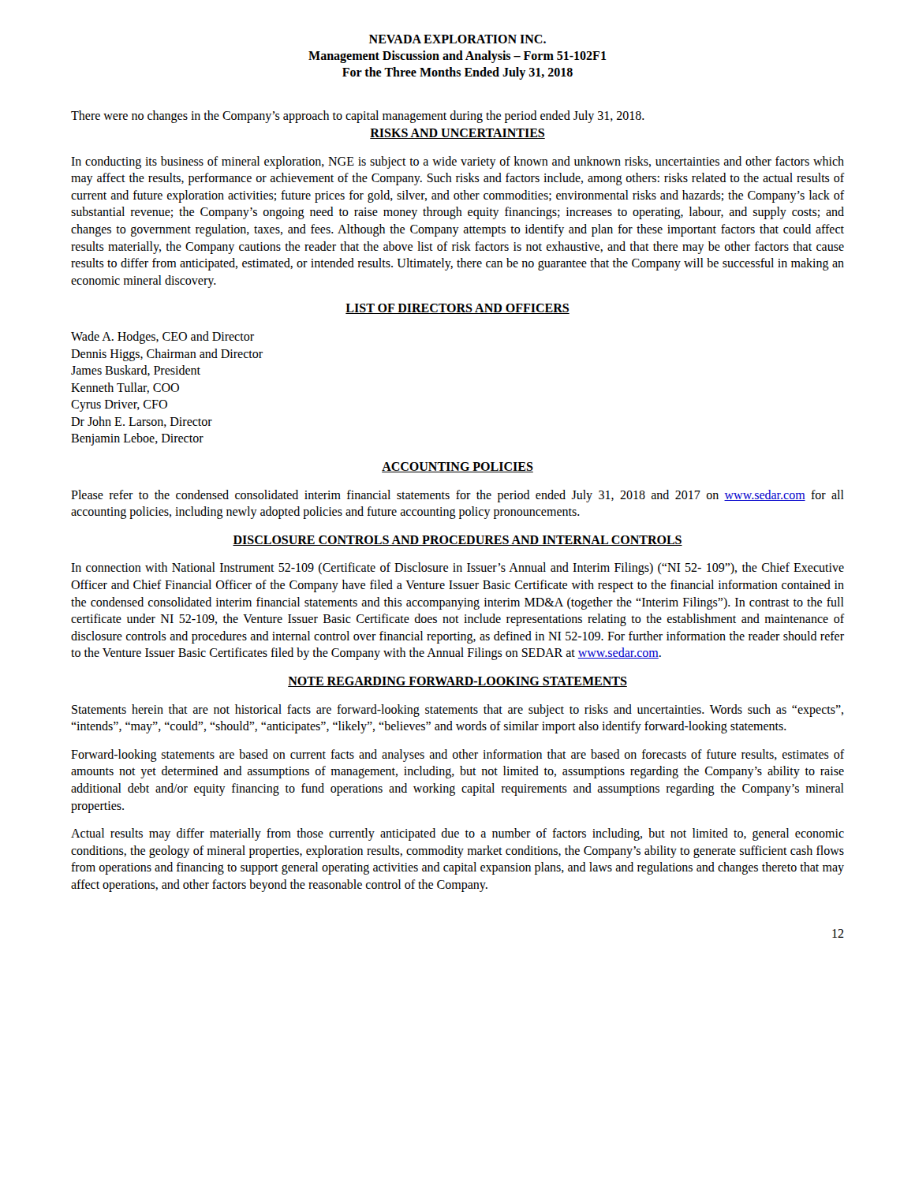NEVADA EXPLORATION INC.
Management Discussion and Analysis – Form 51-102F1
For the Three Months Ended July 31, 2018
There were no changes in the Company’s approach to capital management during the period ended July 31, 2018.
RISKS AND UNCERTAINTIES
In conducting its business of mineral exploration, NGE is subject to a wide variety of known and unknown risks, uncertainties and other factors which may affect the results, performance or achievement of the Company. Such risks and factors include, among others: risks related to the actual results of current and future exploration activities; future prices for gold, silver, and other commodities; environmental risks and hazards; the Company’s lack of substantial revenue; the Company’s ongoing need to raise money through equity financings; increases to operating, labour, and supply costs; and changes to government regulation, taxes, and fees. Although the Company attempts to identify and plan for these important factors that could affect results materially, the Company cautions the reader that the above list of risk factors is not exhaustive, and that there may be other factors that cause results to differ from anticipated, estimated, or intended results. Ultimately, there can be no guarantee that the Company will be successful in making an economic mineral discovery.
LIST OF DIRECTORS AND OFFICERS
Wade A. Hodges, CEO and Director
Dennis Higgs, Chairman and Director
James Buskard, President
Kenneth Tullar, COO
Cyrus Driver, CFO
Dr John E. Larson, Director
Benjamin Leboe, Director
ACCOUNTING POLICIES
Please refer to the condensed consolidated interim financial statements for the period ended July 31, 2018 and 2017 on www.sedar.com for all accounting policies, including newly adopted policies and future accounting policy pronouncements.
DISCLOSURE CONTROLS AND PROCEDURES AND INTERNAL CONTROLS
In connection with National Instrument 52-109 (Certificate of Disclosure in Issuer’s Annual and Interim Filings) (“NI 52- 109”), the Chief Executive Officer and Chief Financial Officer of the Company have filed a Venture Issuer Basic Certificate with respect to the financial information contained in the condensed consolidated interim financial statements and this accompanying interim MD&A (together the “Interim Filings”). In contrast to the full certificate under NI 52-109, the Venture Issuer Basic Certificate does not include representations relating to the establishment and maintenance of disclosure controls and procedures and internal control over financial reporting, as defined in NI 52-109. For further information the reader should refer to the Venture Issuer Basic Certificates filed by the Company with the Annual Filings on SEDAR at www.sedar.com.
NOTE REGARDING FORWARD-LOOKING STATEMENTS
Statements herein that are not historical facts are forward-looking statements that are subject to risks and uncertainties. Words such as “expects”, “intends”, “may”, “could”, “should”, “anticipates”, “likely”, “believes” and words of similar import also identify forward-looking statements.
Forward-looking statements are based on current facts and analyses and other information that are based on forecasts of future results, estimates of amounts not yet determined and assumptions of management, including, but not limited to, assumptions regarding the Company’s ability to raise additional debt and/or equity financing to fund operations and working capital requirements and assumptions regarding the Company’s mineral properties.
Actual results may differ materially from those currently anticipated due to a number of factors including, but not limited to, general economic conditions, the geology of mineral properties, exploration results, commodity market conditions, the Company’s ability to generate sufficient cash flows from operations and financing to support general operating activities and capital expansion plans, and laws and regulations and changes thereto that may affect operations, and other factors beyond the reasonable control of the Company.
12